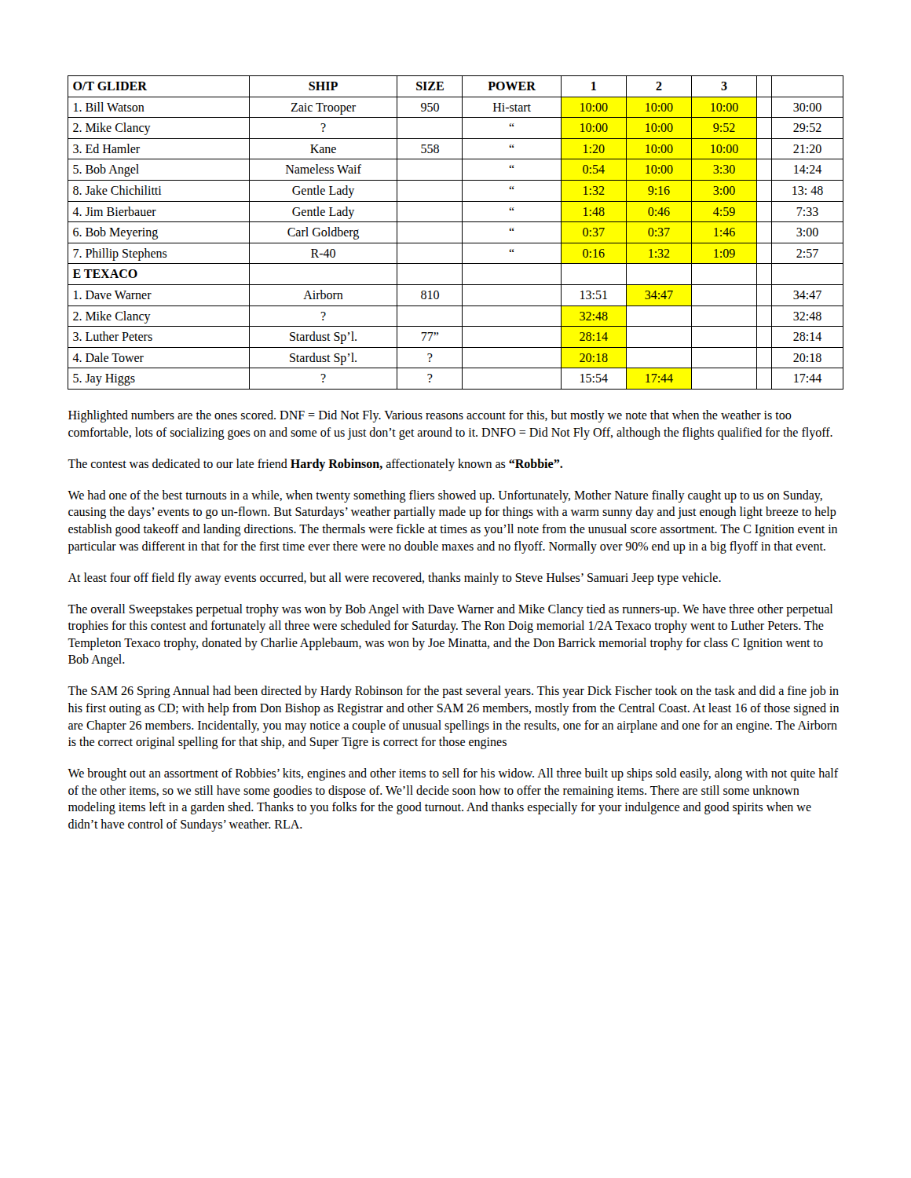| O/T GLIDER | SHIP | SIZE | POWER | 1 | 2 | 3 | | |
| --- | --- | --- | --- | --- | --- | --- | --- | --- |
| 1. Bill Watson | Zaic Trooper | 950 | Hi-start | 10:00 | 10:00 | 10:00 | | 30:00 |
| 2. Mike Clancy | ? | | “ | 10:00 | 10:00 | 9:52 | | 29:52 |
| 3. Ed Hamler | Kane | 558 | “ | 1:20 | 10:00 | 10:00 | | 21:20 |
| 5. Bob Angel | Nameless Waif | | “ | 0:54 | 10:00 | 3:30 | | 14:24 |
| 8. Jake Chichilitti | Gentle Lady | | “ | 1:32 | 9:16 | 3:00 | | 13: 48 |
| 4. Jim Bierbauer | Gentle Lady | | “ | 1:48 | 0:46 | 4:59 | | 7:33 |
| 6. Bob Meyering | Carl Goldberg | | “ | 0:37 | 0:37 | 1:46 | | 3:00 |
| 7. Phillip Stephens | R-40 | | “ | 0:16 | 1:32 | 1:09 | | 2:57 |
| E TEXACO | | | | | | | | |
| 1. Dave Warner | Airborn | 810 | | 13:51 | 34:47 | | | 34:47 |
| 2. Mike Clancy | ? | | | 32:48 | | | | 32:48 |
| 3. Luther Peters | Stardust Sp’l. | 77” | | 28:14 | | | | 28:14 |
| 4. Dale Tower | Stardust Sp’l. | ? | | 20:18 | | | | 20:18 |
| 5. Jay Higgs | ? | ? | | 15:54 | 17:44 | | | 17:44 |
Highlighted numbers are the ones scored. DNF = Did Not Fly. Various reasons account for this, but mostly we note that when the weather is too comfortable, lots of socializing goes on and some of us just don’t get around to it. DNFO = Did Not Fly Off, although the flights qualified for the flyoff.
The contest was dedicated to our late friend Hardy Robinson, affectionately known as “Robbie”.
We had one of the best turnouts in a while, when twenty something fliers showed up. Unfortunately, Mother Nature finally caught up to us on Sunday, causing the days’ events to go un-flown. But Saturdays’ weather partially made up for things with a warm sunny day and just enough light breeze to help establish good takeoff and landing directions. The thermals were fickle at times as you’ll note from the unusual score assortment. The C Ignition event in particular was different in that for the first time ever there were no double maxes and no flyoff. Normally over 90% end up in a big flyoff in that event.
At least four off field fly away events occurred, but all were recovered, thanks mainly to Steve Hulses’ Samuari Jeep type vehicle.
The overall Sweepstakes perpetual trophy was won by Bob Angel with Dave Warner and Mike Clancy tied as runners-up. We have three other perpetual trophies for this contest and fortunately all three were scheduled for Saturday. The Ron Doig memorial 1/2A Texaco trophy went to Luther Peters. The Templeton Texaco trophy, donated by Charlie Applebaum, was won by Joe Minatta, and the Don Barrick memorial trophy for class C Ignition went to Bob Angel.
The SAM 26 Spring Annual had been directed by Hardy Robinson for the past several years. This year Dick Fischer took on the task and did a fine job in his first outing as CD; with help from Don Bishop as Registrar and other SAM 26 members, mostly from the Central Coast. At least 16 of those signed in are Chapter 26 members. Incidentally, you may notice a couple of unusual spellings in the results, one for an airplane and one for an engine. The Airborn is the correct original spelling for that ship, and Super Tigre is correct for those engines
We brought out an assortment of Robbies’ kits, engines and other items to sell for his widow. All three built up ships sold easily, along with not quite half of the other items, so we still have some goodies to dispose of. We’ll decide soon how to offer the remaining items. There are still some unknown modeling items left in a garden shed. Thanks to you folks for the good turnout. And thanks especially for your indulgence and good spirits when we didn’t have control of Sundays’ weather. RLA.